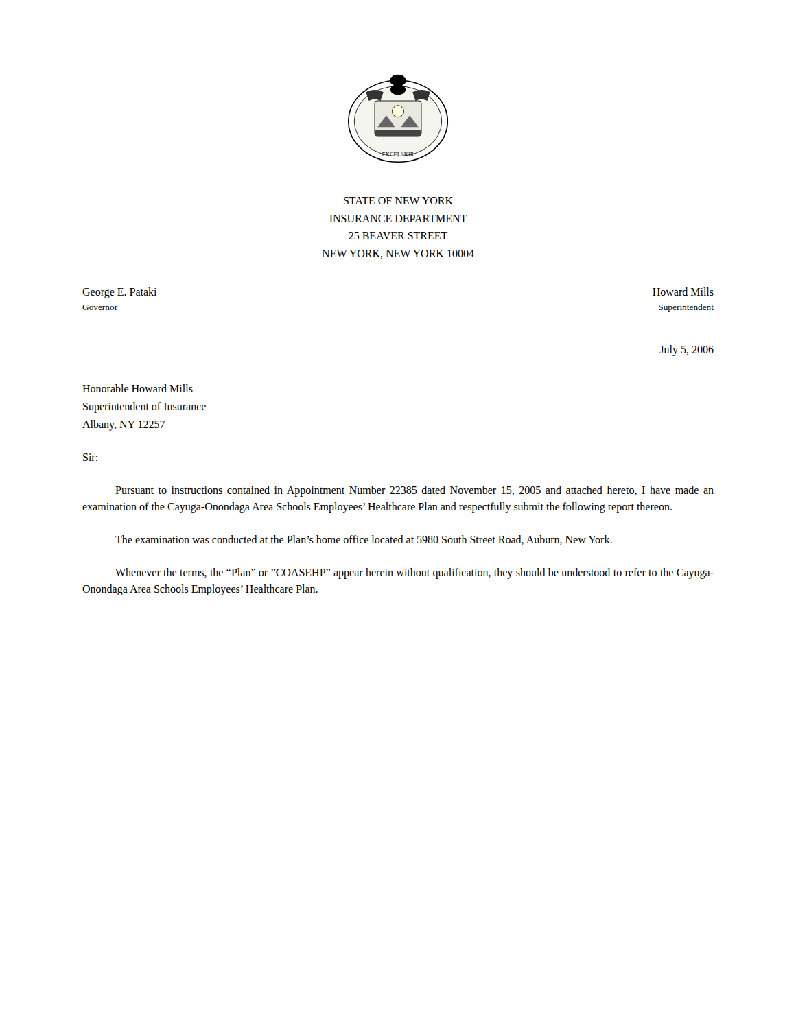STATE OF NEW YORK
INSURANCE DEPARTMENT
25 BEAVER STREET
NEW YORK, NEW YORK 10004
George E. Pataki
Governor
Howard Mills
Superintendent
July 5, 2006
Honorable Howard Mills
Superintendent of Insurance
Albany, NY 12257
Sir:
Pursuant to instructions contained in Appointment Number 22385 dated November 15, 2005 and attached hereto, I have made an examination of the Cayuga-Onondaga Area Schools Employees’ Healthcare Plan and respectfully submit the following report thereon.
The examination was conducted at the Plan’s home office located at 5980 South Street Road, Auburn, New York.
Whenever the terms, the “Plan” or ”COASEHP” appear herein without qualification, they should be understood to refer to the Cayuga-Onondaga Area Schools Employees’ Healthcare Plan.